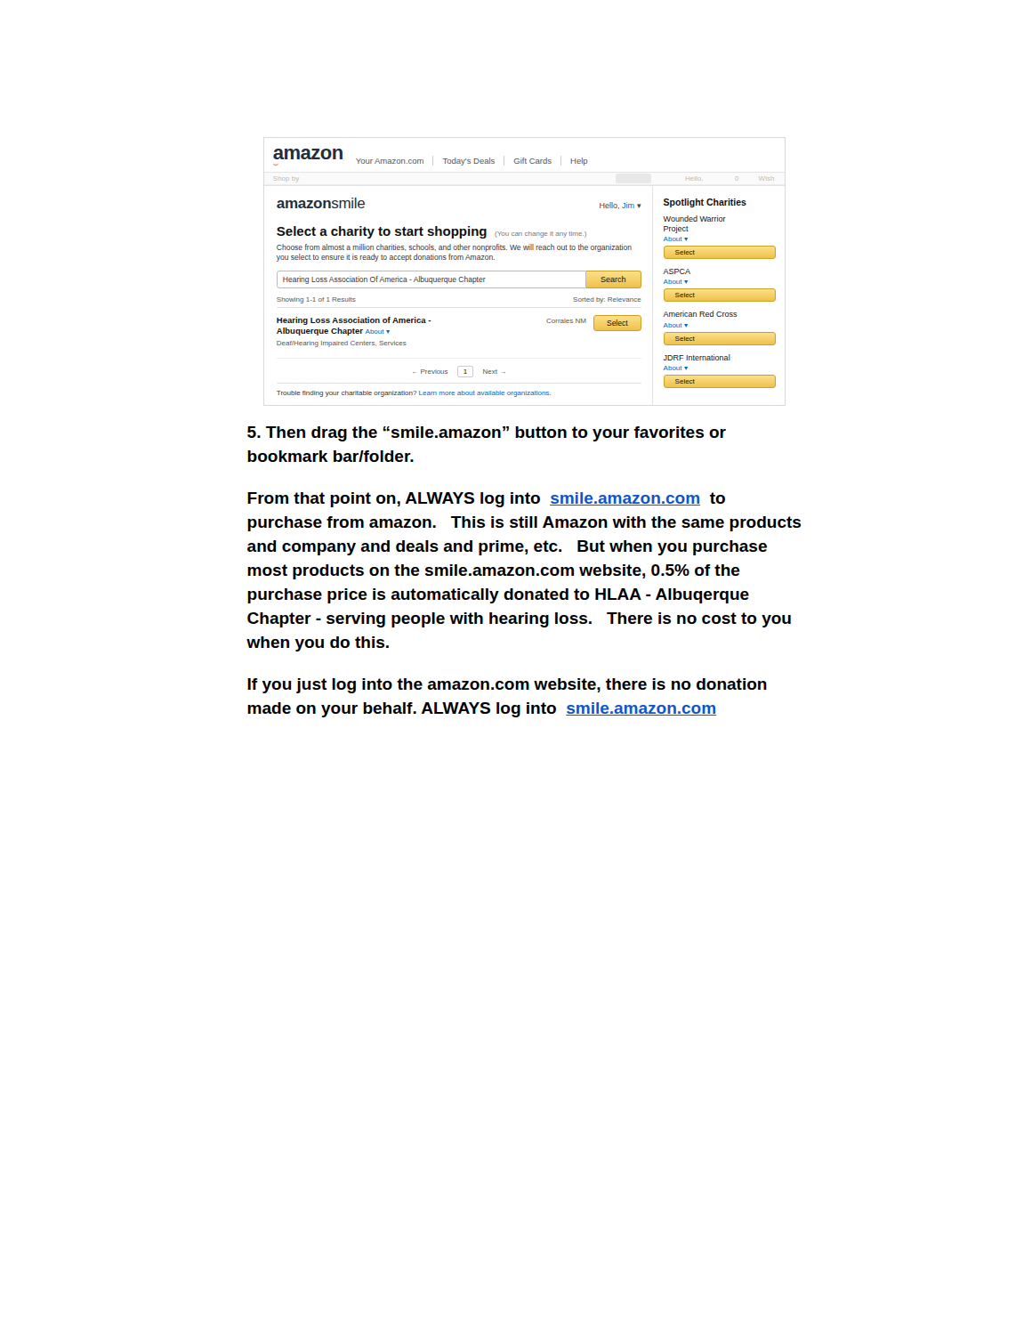amazon ⌣
Your Amazon.com Today's Deals Gift Cards Help
Shop by
Hello, 0 Wish
amazonsmile
Hello, Jim ▾
Select a charity to start shopping
(You can change it any time.)
Choose from almost a million charities, schools, and other nonprofits. We will reach out to the organization you select to ensure it is ready to accept donations from Amazon.
Hearing Loss Association Of America - Albuquerque Chapter
Search
Showing 1-1 of 1 Results Sorted by: Relevance
Hearing Loss Association of America -
Albuquerque Chapter About ▾ Deaf/Hearing Impaired Centers, Services
Corrales NM
Select
← Previous 1 Next →
Trouble finding your charitable organization? Learn more about available organizations.
Spotlight Charities
Wounded Warrior
Project
About ▾
Select
ASPCA
About ▾
Select
American Red Cross
About ▾
Select
JDRF International
About ▾
Select
5. Then drag the “smile.amazon” button to your favorites or bookmark bar/folder.
From that point on, ALWAYS log into smile.amazon.com to purchase from amazon. This is still Amazon with the same products and company and deals and prime, etc. But when you purchase most products on the smile.amazon.com website, 0.5% of the purchase price is automatically donated to HLAA - Albuqerque Chapter - serving people with hearing loss. There is no cost to you when you do this.
If you just log into the amazon.com website, there is no donation made on your behalf. ALWAYS log into smile.amazon.com